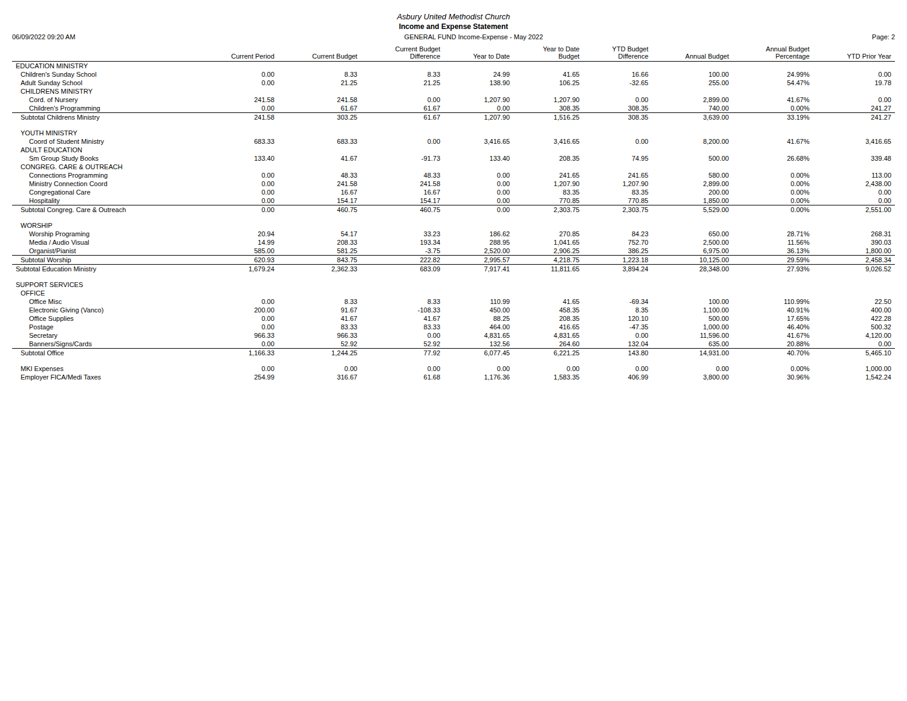Asbury United Methodist Church
Income and Expense Statement
06/09/2022 09:20 AM
GENERAL FUND Income-Expense - May 2022
Page: 2
| | Current Period | Current Budget | Current Budget Difference | Year to Date | Year to Date Budget | YTD Budget Difference | Annual Budget | Annual Budget Percentage | YTD Prior Year |
| --- | --- | --- | --- | --- | --- | --- | --- | --- | --- |
| EDUCATION MINISTRY | | | | | | | | | |
| Children's Sunday School | 0.00 | 8.33 | 8.33 | 24.99 | 41.65 | 16.66 | 100.00 | 24.99% | 0.00 |
| Adult Sunday School | 0.00 | 21.25 | 21.25 | 138.90 | 106.25 | -32.65 | 255.00 | 54.47% | 19.78 |
| CHILDRENS MINISTRY | | | | | | | | | |
| Cord. of Nursery | 241.58 | 241.58 | 0.00 | 1,207.90 | 1,207.90 | 0.00 | 2,899.00 | 41.67% | 0.00 |
| Children's Programming | 0.00 | 61.67 | 61.67 | 0.00 | 308.35 | 308.35 | 740.00 | 0.00% | 241.27 |
| Subtotal Childrens Ministry | 241.58 | 303.25 | 61.67 | 1,207.90 | 1,516.25 | 308.35 | 3,639.00 | 33.19% | 241.27 |
| YOUTH MINISTRY | | | | | | | | | |
| Coord of Student Ministry | 683.33 | 683.33 | 0.00 | 3,416.65 | 3,416.65 | 0.00 | 8,200.00 | 41.67% | 3,416.65 |
| ADULT EDUCATION | | | | | | | | | |
| Sm Group Study Books | 133.40 | 41.67 | -91.73 | 133.40 | 208.35 | 74.95 | 500.00 | 26.68% | 339.48 |
| CONGREG. CARE & OUTREACH | | | | | | | | | |
| Connections Programming | 0.00 | 48.33 | 48.33 | 0.00 | 241.65 | 241.65 | 580.00 | 0.00% | 113.00 |
| Ministry Connection Coord | 0.00 | 241.58 | 241.58 | 0.00 | 1,207.90 | 1,207.90 | 2,899.00 | 0.00% | 2,438.00 |
| Congregational Care | 0.00 | 16.67 | 16.67 | 0.00 | 83.35 | 83.35 | 200.00 | 0.00% | 0.00 |
| Hospitality | 0.00 | 154.17 | 154.17 | 0.00 | 770.85 | 770.85 | 1,850.00 | 0.00% | 0.00 |
| Subtotal Congreg. Care & Outreach | 0.00 | 460.75 | 460.75 | 0.00 | 2,303.75 | 2,303.75 | 5,529.00 | 0.00% | 2,551.00 |
| WORSHIP | | | | | | | | | |
| Worship Programing | 20.94 | 54.17 | 33.23 | 186.62 | 270.85 | 84.23 | 650.00 | 28.71% | 268.31 |
| Media / Audio Visual | 14.99 | 208.33 | 193.34 | 288.95 | 1,041.65 | 752.70 | 2,500.00 | 11.56% | 390.03 |
| Organist/Pianist | 585.00 | 581.25 | -3.75 | 2,520.00 | 2,906.25 | 386.25 | 6,975.00 | 36.13% | 1,800.00 |
| Subtotal Worship | 620.93 | 843.75 | 222.82 | 2,995.57 | 4,218.75 | 1,223.18 | 10,125.00 | 29.59% | 2,458.34 |
| Subtotal Education Ministry | 1,679.24 | 2,362.33 | 683.09 | 7,917.41 | 11,811.65 | 3,894.24 | 28,348.00 | 27.93% | 9,026.52 |
| SUPPORT SERVICES | | | | | | | | | |
| OFFICE | | | | | | | | | |
| Office Misc | 0.00 | 8.33 | 8.33 | 110.99 | 41.65 | -69.34 | 100.00 | 110.99% | 22.50 |
| Electronic Giving (Vanco) | 200.00 | 91.67 | -108.33 | 450.00 | 458.35 | 8.35 | 1,100.00 | 40.91% | 400.00 |
| Office Supplies | 0.00 | 41.67 | 41.67 | 88.25 | 208.35 | 120.10 | 500.00 | 17.65% | 422.28 |
| Postage | 0.00 | 83.33 | 83.33 | 464.00 | 416.65 | -47.35 | 1,000.00 | 46.40% | 500.32 |
| Secretary | 966.33 | 966.33 | 0.00 | 4,831.65 | 4,831.65 | 0.00 | 11,596.00 | 41.67% | 4,120.00 |
| Banners/Signs/Cards | 0.00 | 52.92 | 52.92 | 132.56 | 264.60 | 132.04 | 635.00 | 20.88% | 0.00 |
| Subtotal Office | 1,166.33 | 1,244.25 | 77.92 | 6,077.45 | 6,221.25 | 143.80 | 14,931.00 | 40.70% | 5,465.10 |
| MKI Expenses | 0.00 | 0.00 | 0.00 | 0.00 | 0.00 | 0.00 | 0.00 | 0.00% | 1,000.00 |
| Employer FICA/Medi Taxes | 254.99 | 316.67 | 61.68 | 1,176.36 | 1,583.35 | 406.99 | 3,800.00 | 30.96% | 1,542.24 |